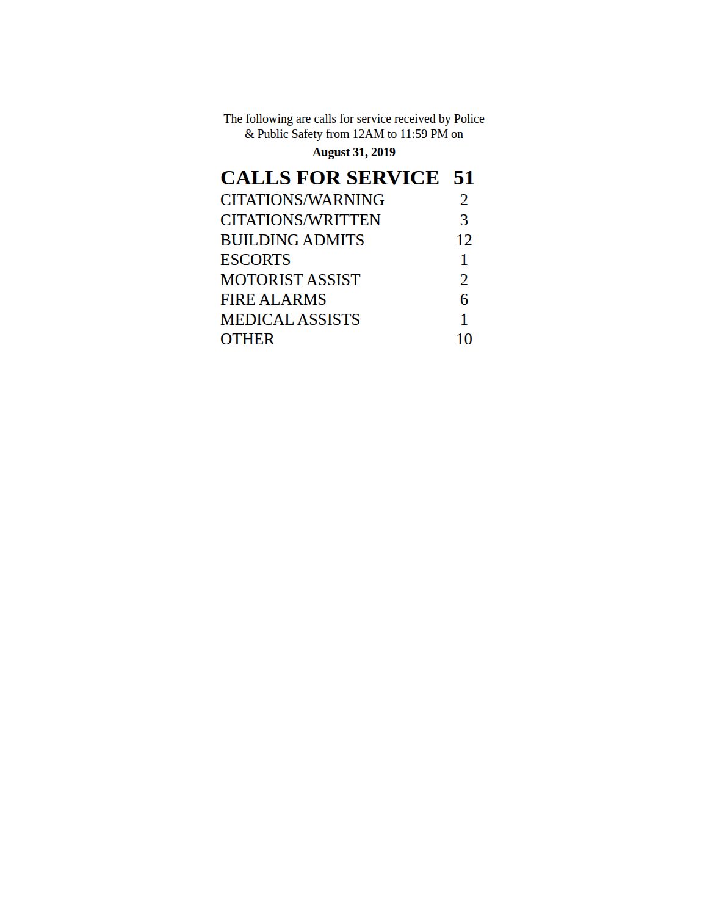The following are calls for service received by Police & Public Safety from 12AM to 11:59 PM on August 31, 2019
| CALLS FOR SERVICE | 51 |
| CITATIONS/WARNING | 2 |
| CITATIONS/WRITTEN | 3 |
| BUILDING ADMITS | 12 |
| ESCORTS | 1 |
| MOTORIST ASSIST | 2 |
| FIRE ALARMS | 6 |
| MEDICAL ASSISTS | 1 |
| OTHER | 10 |